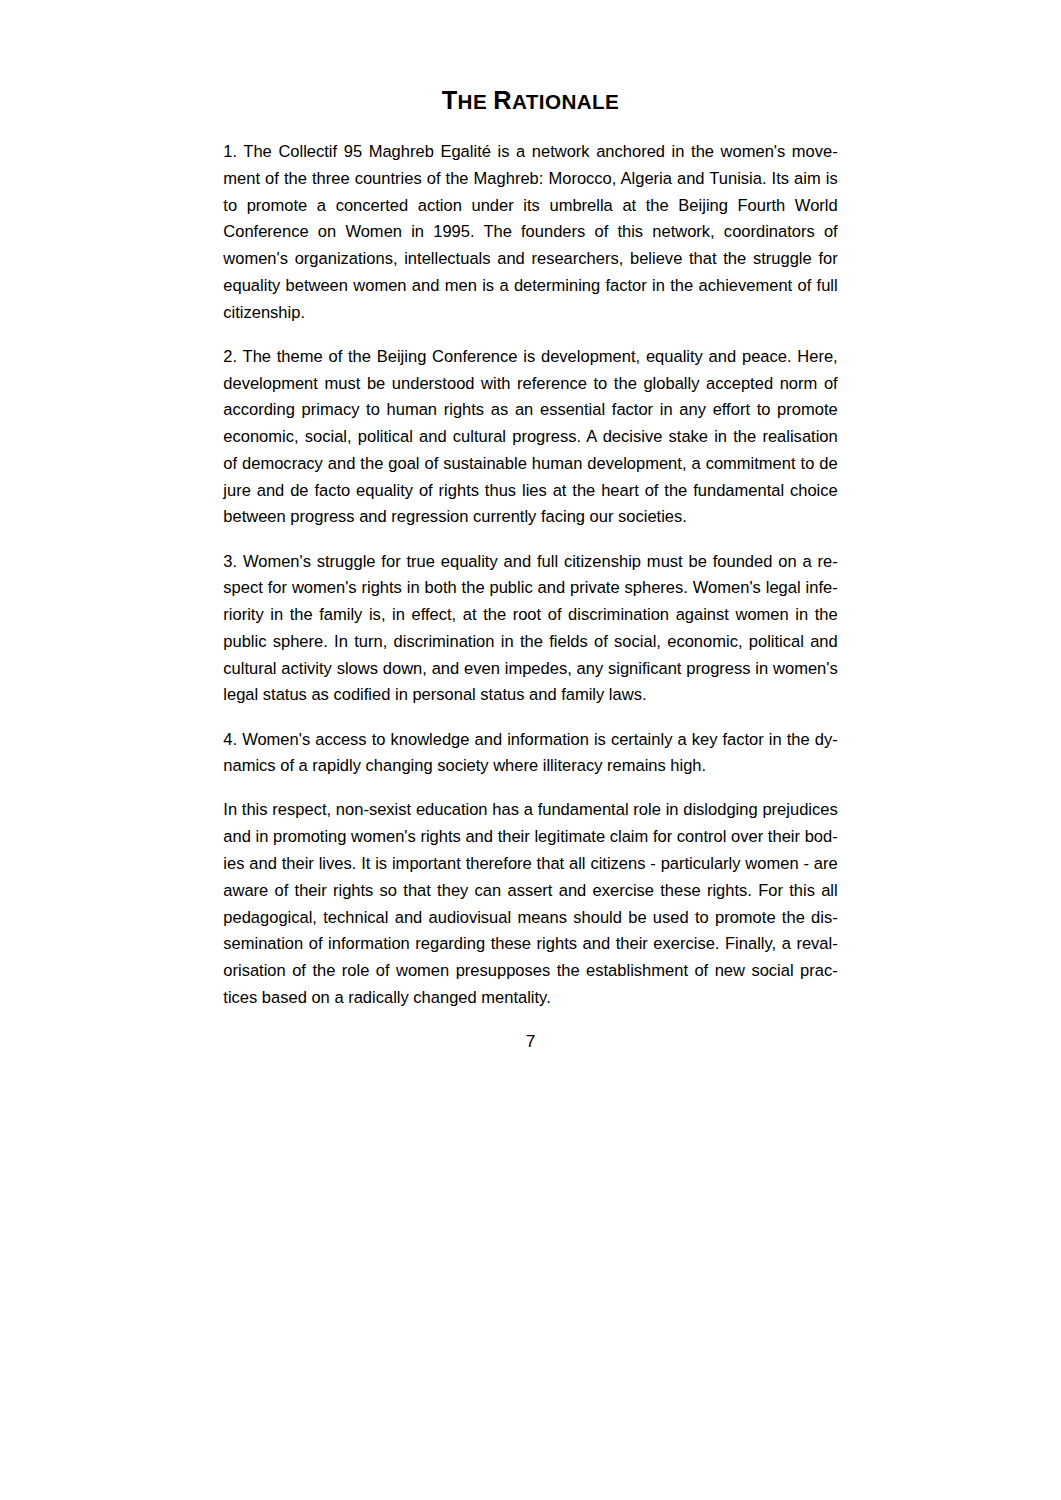The Rationale
1. The Collectif 95 Maghreb Egalité is a network anchored in the women's movement of the three countries of the Maghreb: Morocco, Algeria and Tunisia. Its aim is to promote a concerted action under its umbrella at the Beijing Fourth World Conference on Women in 1995. The founders of this network, coordinators of women's organizations, intellectuals and researchers, believe that the struggle for equality between women and men is a determining factor in the achievement of full citizenship.
2. The theme of the Beijing Conference is development, equality and peace. Here, development must be understood with reference to the globally accepted norm of according primacy to human rights as an essential factor in any effort to promote economic, social, political and cultural progress. A decisive stake in the realisation of democracy and the goal of sustainable human development, a commitment to de jure and de facto equality of rights thus lies at the heart of the fundamental choice between progress and regression currently facing our societies.
3. Women's struggle for true equality and full citizenship must be founded on a respect for women's rights in both the public and private spheres. Women's legal inferiority in the family is, in effect, at the root of discrimination against women in the public sphere. In turn, discrimination in the fields of social, economic, political and cultural activity slows down, and even impedes, any significant progress in women's legal status as codified in personal status and family laws.
4. Women's access to knowledge and information is certainly a key factor in the dynamics of a rapidly changing society where illiteracy remains high.
In this respect, non-sexist education has a fundamental role in dislodging prejudices and in promoting women's rights and their legitimate claim for control over their bodies and their lives. It is important therefore that all citizens - particularly women - are aware of their rights so that they can assert and exercise these rights. For this all pedagogical, technical and audiovisual means should be used to promote the dissemination of information regarding these rights and their exercise. Finally, a revalorisation of the role of women presupposes the establishment of new social practices based on a radically changed mentality.
7